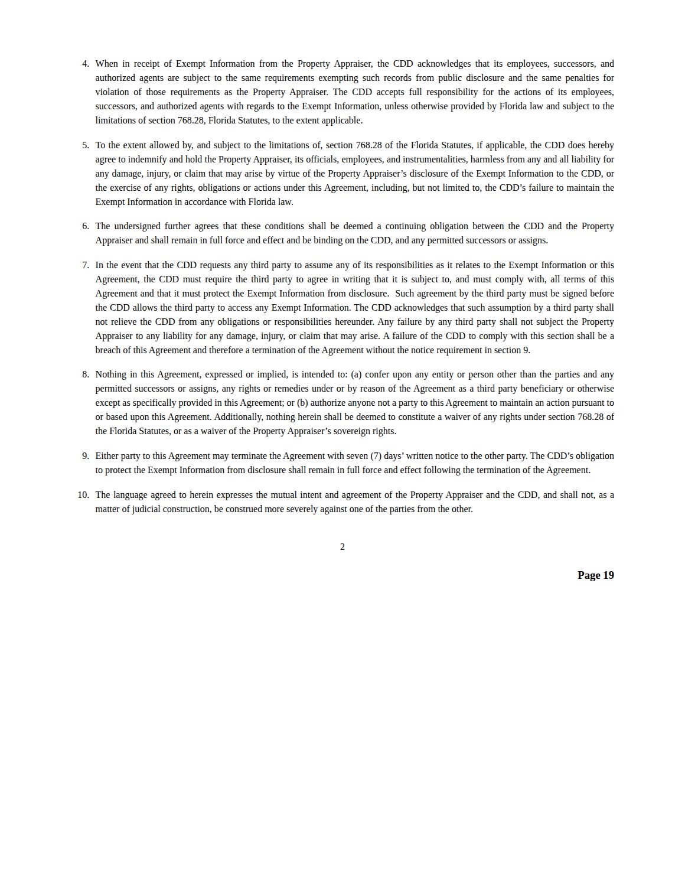When in receipt of Exempt Information from the Property Appraiser, the CDD acknowledges that its employees, successors, and authorized agents are subject to the same requirements exempting such records from public disclosure and the same penalties for violation of those requirements as the Property Appraiser. The CDD accepts full responsibility for the actions of its employees, successors, and authorized agents with regards to the Exempt Information, unless otherwise provided by Florida law and subject to the limitations of section 768.28, Florida Statutes, to the extent applicable.
To the extent allowed by, and subject to the limitations of, section 768.28 of the Florida Statutes, if applicable, the CDD does hereby agree to indemnify and hold the Property Appraiser, its officials, employees, and instrumentalities, harmless from any and all liability for any damage, injury, or claim that may arise by virtue of the Property Appraiser’s disclosure of the Exempt Information to the CDD, or the exercise of any rights, obligations or actions under this Agreement, including, but not limited to, the CDD’s failure to maintain the Exempt Information in accordance with Florida law.
The undersigned further agrees that these conditions shall be deemed a continuing obligation between the CDD and the Property Appraiser and shall remain in full force and effect and be binding on the CDD, and any permitted successors or assigns.
In the event that the CDD requests any third party to assume any of its responsibilities as it relates to the Exempt Information or this Agreement, the CDD must require the third party to agree in writing that it is subject to, and must comply with, all terms of this Agreement and that it must protect the Exempt Information from disclosure. Such agreement by the third party must be signed before the CDD allows the third party to access any Exempt Information. The CDD acknowledges that such assumption by a third party shall not relieve the CDD from any obligations or responsibilities hereunder. Any failure by any third party shall not subject the Property Appraiser to any liability for any damage, injury, or claim that may arise. A failure of the CDD to comply with this section shall be a breach of this Agreement and therefore a termination of the Agreement without the notice requirement in section 9.
Nothing in this Agreement, expressed or implied, is intended to: (a) confer upon any entity or person other than the parties and any permitted successors or assigns, any rights or remedies under or by reason of the Agreement as a third party beneficiary or otherwise except as specifically provided in this Agreement; or (b) authorize anyone not a party to this Agreement to maintain an action pursuant to or based upon this Agreement. Additionally, nothing herein shall be deemed to constitute a waiver of any rights under section 768.28 of the Florida Statutes, or as a waiver of the Property Appraiser’s sovereign rights.
Either party to this Agreement may terminate the Agreement with seven (7) days’ written notice to the other party. The CDD’s obligation to protect the Exempt Information from disclosure shall remain in full force and effect following the termination of the Agreement.
The language agreed to herein expresses the mutual intent and agreement of the Property Appraiser and the CDD, and shall not, as a matter of judicial construction, be construed more severely against one of the parties from the other.
2
Page 19